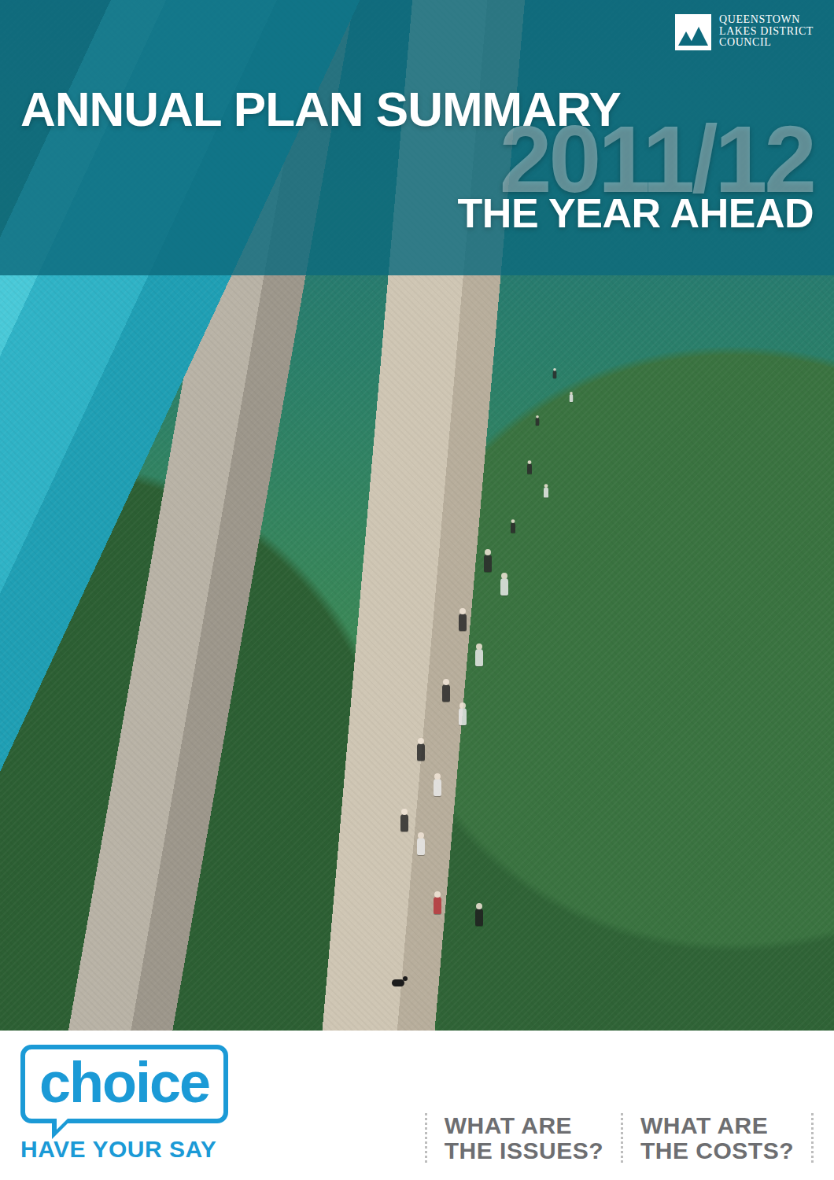Queenstown Lakes District Council
Annual Plan Summary 2011/12 The Year Ahead
choice
Have your say
What are the issues?
What are the costs?